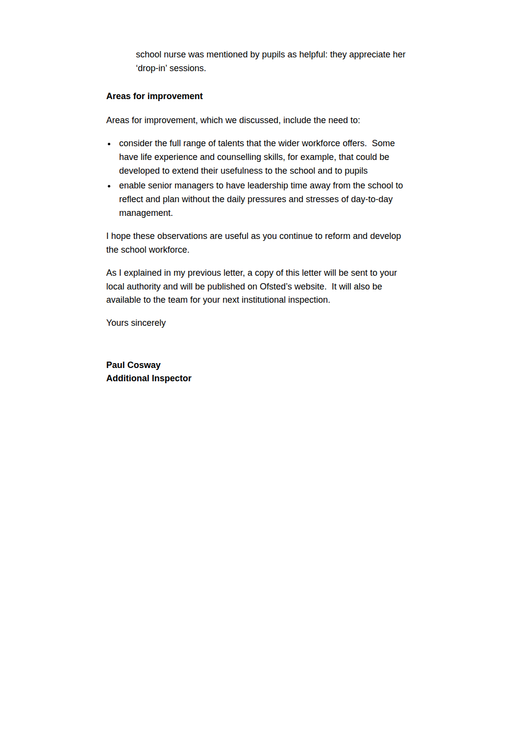school nurse was mentioned by pupils as helpful: they appreciate her ‘drop-in’ sessions.
Areas for improvement
Areas for improvement, which we discussed, include the need to:
consider the full range of talents that the wider workforce offers. Some have life experience and counselling skills, for example, that could be developed to extend their usefulness to the school and to pupils
enable senior managers to have leadership time away from the school to reflect and plan without the daily pressures and stresses of day-to-day management.
I hope these observations are useful as you continue to reform and develop the school workforce.
As I explained in my previous letter, a copy of this letter will be sent to your local authority and will be published on Ofsted’s website. It will also be available to the team for your next institutional inspection.
Yours sincerely
Paul Cosway
Additional Inspector